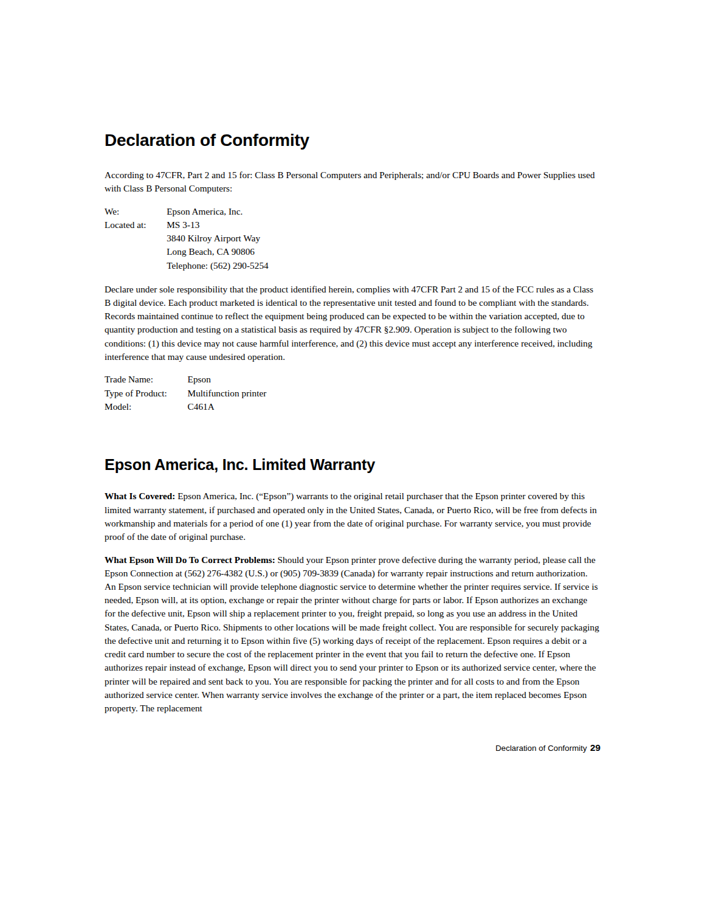Declaration of Conformity
According to 47CFR, Part 2 and 15 for: Class B Personal Computers and Peripherals; and/or CPU Boards and Power Supplies used with Class B Personal Computers:
| We: | Epson America, Inc. |
| Located at: | MS 3-13 |
| | 3840 Kilroy Airport Way |
| | Long Beach, CA 90806 |
| | Telephone: (562) 290-5254 |
Declare under sole responsibility that the product identified herein, complies with 47CFR Part 2 and 15 of the FCC rules as a Class B digital device. Each product marketed is identical to the representative unit tested and found to be compliant with the standards. Records maintained continue to reflect the equipment being produced can be expected to be within the variation accepted, due to quantity production and testing on a statistical basis as required by 47CFR §2.909. Operation is subject to the following two conditions: (1) this device may not cause harmful interference, and (2) this device must accept any interference received, including interference that may cause undesired operation.
| Trade Name: | Epson |
| Type of Product: | Multifunction printer |
| Model: | C461A |
Epson America, Inc. Limited Warranty
What Is Covered: Epson America, Inc. (“Epson”) warrants to the original retail purchaser that the Epson printer covered by this limited warranty statement, if purchased and operated only in the United States, Canada, or Puerto Rico, will be free from defects in workmanship and materials for a period of one (1) year from the date of original purchase. For warranty service, you must provide proof of the date of original purchase.
What Epson Will Do To Correct Problems: Should your Epson printer prove defective during the warranty period, please call the Epson Connection at (562) 276-4382 (U.S.) or (905) 709-3839 (Canada) for warranty repair instructions and return authorization. An Epson service technician will provide telephone diagnostic service to determine whether the printer requires service. If service is needed, Epson will, at its option, exchange or repair the printer without charge for parts or labor. If Epson authorizes an exchange for the defective unit, Epson will ship a replacement printer to you, freight prepaid, so long as you use an address in the United States, Canada, or Puerto Rico. Shipments to other locations will be made freight collect. You are responsible for securely packaging the defective unit and returning it to Epson within five (5) working days of receipt of the replacement. Epson requires a debit or a credit card number to secure the cost of the replacement printer in the event that you fail to return the defective one. If Epson authorizes repair instead of exchange, Epson will direct you to send your printer to Epson or its authorized service center, where the printer will be repaired and sent back to you. You are responsible for packing the printer and for all costs to and from the Epson authorized service center. When warranty service involves the exchange of the printer or a part, the item replaced becomes Epson property. The replacement
Declaration of Conformity29